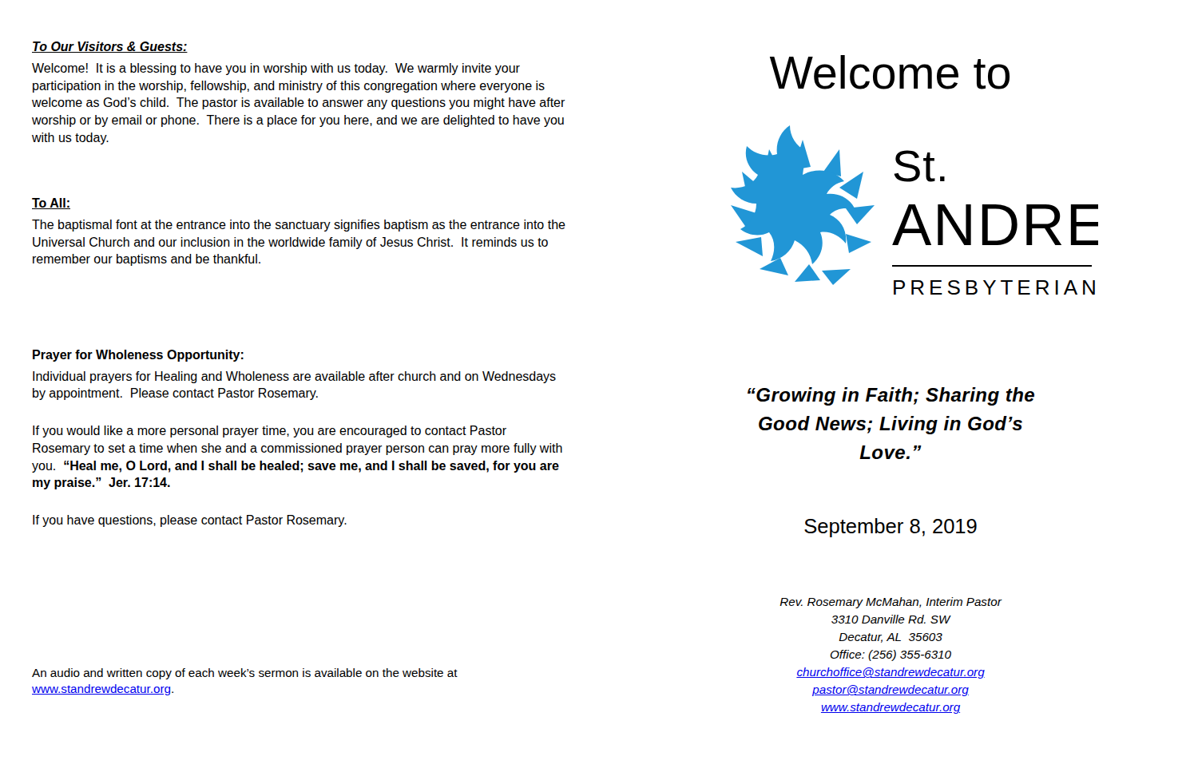To Our Visitors & Guests:
Welcome! It is a blessing to have you in worship with us today. We warmly invite your participation in the worship, fellowship, and ministry of this congregation where everyone is welcome as God’s child. The pastor is available to answer any questions you might have after worship or by email or phone. There is a place for you here, and we are delighted to have you with us today.
To All:
The baptismal font at the entrance into the sanctuary signifies baptism as the entrance into the Universal Church and our inclusion in the worldwide family of Jesus Christ. It reminds us to remember our baptisms and be thankful.
Prayer for Wholeness Opportunity:
Individual prayers for Healing and Wholeness are available after church and on Wednesdays by appointment. Please contact Pastor Rosemary.
If you would like a more personal prayer time, you are encouraged to contact Pastor Rosemary to set a time when she and a commissioned prayer person can pray more fully with you. “Heal me, O Lord, and I shall be healed; save me, and I shall be saved, for you are my praise.” Jer. 17:14.
If you have questions, please contact Pastor Rosemary.
An audio and written copy of each week’s sermon is available on the website at www.standrewdecatur.org.
Welcome to
St. ANDREW PRESBYTERIAN CHURCH
“Growing in Faith; Sharing the Good News; Living in God’s Love.”
September 8, 2019
Rev. Rosemary McMahan, Interim Pastor
3310 Danville Rd. SW
Decatur, AL 35603
Office: (256) 355-6310
churchoffice@standrewdecatur.org
pastor@standrewdecatur.org
www.standrewdecatur.org